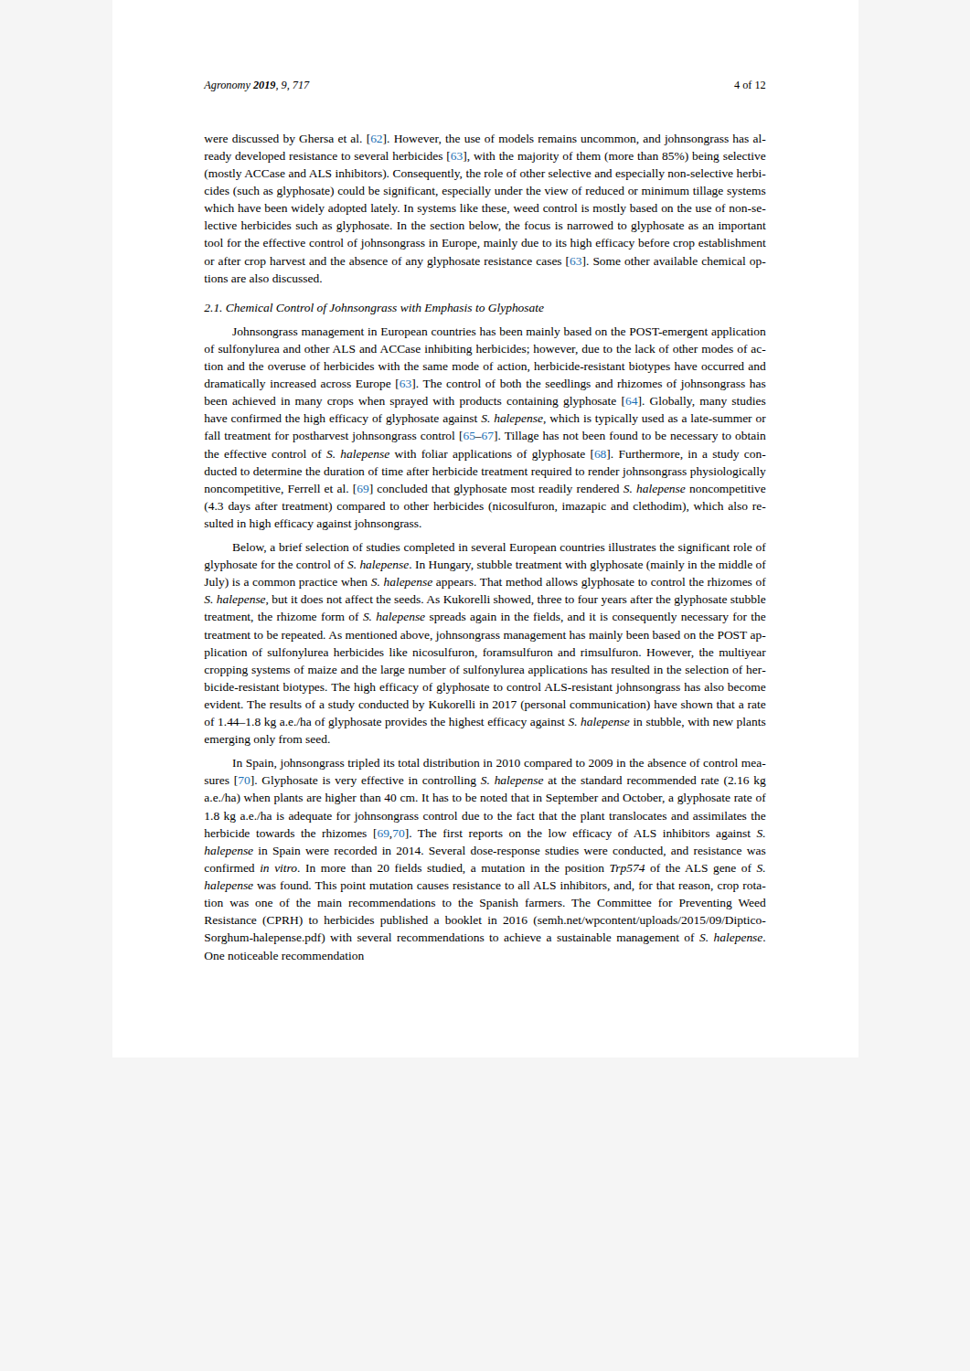Agronomy 2019, 9, 717 4 of 12
were discussed by Ghersa et al. [62]. However, the use of models remains uncommon, and johnsongrass has already developed resistance to several herbicides [63], with the majority of them (more than 85%) being selective (mostly ACCase and ALS inhibitors). Consequently, the role of other selective and especially non-selective herbicides (such as glyphosate) could be significant, especially under the view of reduced or minimum tillage systems which have been widely adopted lately. In systems like these, weed control is mostly based on the use of non-selective herbicides such as glyphosate. In the section below, the focus is narrowed to glyphosate as an important tool for the effective control of johnsongrass in Europe, mainly due to its high efficacy before crop establishment or after crop harvest and the absence of any glyphosate resistance cases [63]. Some other available chemical options are also discussed.
2.1. Chemical Control of Johnsongrass with Emphasis to Glyphosate
Johnsongrass management in European countries has been mainly based on the POST-emergent application of sulfonylurea and other ALS and ACCase inhibiting herbicides; however, due to the lack of other modes of action and the overuse of herbicides with the same mode of action, herbicide-resistant biotypes have occurred and dramatically increased across Europe [63]. The control of both the seedlings and rhizomes of johnsongrass has been achieved in many crops when sprayed with products containing glyphosate [64]. Globally, many studies have confirmed the high efficacy of glyphosate against S. halepense, which is typically used as a late-summer or fall treatment for postharvest johnsongrass control [65–67]. Tillage has not been found to be necessary to obtain the effective control of S. halepense with foliar applications of glyphosate [68]. Furthermore, in a study conducted to determine the duration of time after herbicide treatment required to render johnsongrass physiologically noncompetitive, Ferrell et al. [69] concluded that glyphosate most readily rendered S. halepense noncompetitive (4.3 days after treatment) compared to other herbicides (nicosulfuron, imazapic and clethodim), which also resulted in high efficacy against johnsongrass.
Below, a brief selection of studies completed in several European countries illustrates the significant role of glyphosate for the control of S. halepense. In Hungary, stubble treatment with glyphosate (mainly in the middle of July) is a common practice when S. halepense appears. That method allows glyphosate to control the rhizomes of S. halepense, but it does not affect the seeds. As Kukorelli showed, three to four years after the glyphosate stubble treatment, the rhizome form of S. halepense spreads again in the fields, and it is consequently necessary for the treatment to be repeated. As mentioned above, johnsongrass management has mainly been based on the POST application of sulfonylurea herbicides like nicosulfuron, foramsulfuron and rimsulfuron. However, the multiyear cropping systems of maize and the large number of sulfonylurea applications has resulted in the selection of herbicide-resistant biotypes. The high efficacy of glyphosate to control ALS-resistant johnsongrass has also become evident. The results of a study conducted by Kukorelli in 2017 (personal communication) have shown that a rate of 1.44–1.8 kg a.e./ha of glyphosate provides the highest efficacy against S. halepense in stubble, with new plants emerging only from seed.
In Spain, johnsongrass tripled its total distribution in 2010 compared to 2009 in the absence of control measures [70]. Glyphosate is very effective in controlling S. halepense at the standard recommended rate (2.16 kg a.e./ha) when plants are higher than 40 cm. It has to be noted that in September and October, a glyphosate rate of 1.8 kg a.e./ha is adequate for johnsongrass control due to the fact that the plant translocates and assimilates the herbicide towards the rhizomes [69,70]. The first reports on the low efficacy of ALS inhibitors against S. halepense in Spain were recorded in 2014. Several dose-response studies were conducted, and resistance was confirmed in vitro. In more than 20 fields studied, a mutation in the position Trp574 of the ALS gene of S. halepense was found. This point mutation causes resistance to all ALS inhibitors, and, for that reason, crop rotation was one of the main recommendations to the Spanish farmers. The Committee for Preventing Weed Resistance (CPRH) to herbicides published a booklet in 2016 (semh.net/wpcontent/uploads/2015/09/Diptico-Sorghum-halepense.pdf) with several recommendations to achieve a sustainable management of S. halepense. One noticeable recommendation